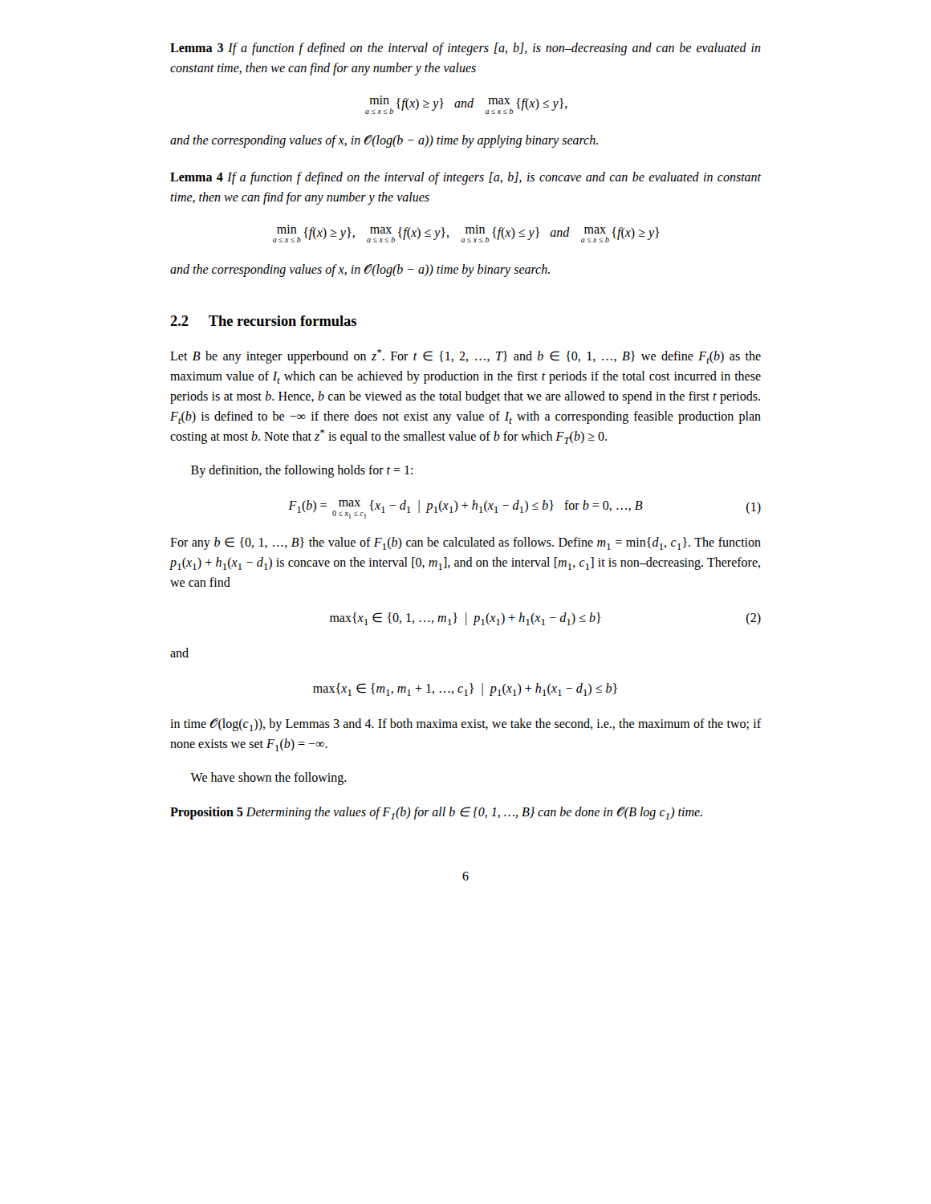Lemma 3 If a function f defined on the interval of integers [a, b], is non–decreasing and can be evaluated in constant time, then we can find for any number y the values
min a ≤ x ≤ b{f(x) ≥ y} and max a ≤ x ≤ b{f(x) ≤ y},
and the corresponding values of x, in 𝒪(log(b − a)) time by applying binary search.
Lemma 4 If a function f defined on the interval of integers [a, b], is concave and can be evaluated in constant time, then we can find for any number y the values
min a ≤ x ≤ b{f(x) ≥ y}, max a ≤ x ≤ b{f(x) ≤ y}, min a ≤ x ≤ b{f(x) ≤ y} and max a ≤ x ≤ b{f(x) ≥ y}
and the corresponding values of x, in 𝒪(log(b − a)) time by binary search.
2.2 The recursion formulas
Let B be any integer upperbound on z*. For t ∈ {1, 2, …, T} and b ∈ {0, 1, …, B} we define Ft(b) as the maximum value of It which can be achieved by production in the first t periods if the total cost incurred in these periods is at most b. Hence, b can be viewed as the total budget that we are allowed to spend in the first t periods. Ft(b) is defined to be −∞ if there does not exist any value of It with a corresponding feasible production plan costing at most b. Note that z* is equal to the smallest value of b for which FT(b) ≥ 0.
By definition, the following holds for t = 1:
F1(b) = max 0 ≤ x1 ≤ c1{x1 − d1 | p1(x1) + h1(x1 − d1) ≤ b} for b = 0, …, B (1)
For any b ∈ {0, 1, …, B} the value of F1(b) can be calculated as follows. Define m1 = min{d1, c1}. The function p1(x1) + h1(x1 − d1) is concave on the interval [0, m1], and on the interval [m1, c1] it is non–decreasing. Therefore, we can find
max{x1 ∈ {0, 1, …, m1} | p1(x1) + h1(x1 − d1) ≤ b} (2)
and
max{x1 ∈ {m1, m1 + 1, …, c1} | p1(x1) + h1(x1 − d1) ≤ b}
in time 𝒪(log(c1)), by Lemmas 3 and 4. If both maxima exist, we take the second, i.e., the maximum of the two; if none exists we set F1(b) = −∞.
We have shown the following.
Proposition 5 Determining the values of F1(b) for all b ∈ {0, 1, …, B} can be done in 𝒪(B log c1) time.
6